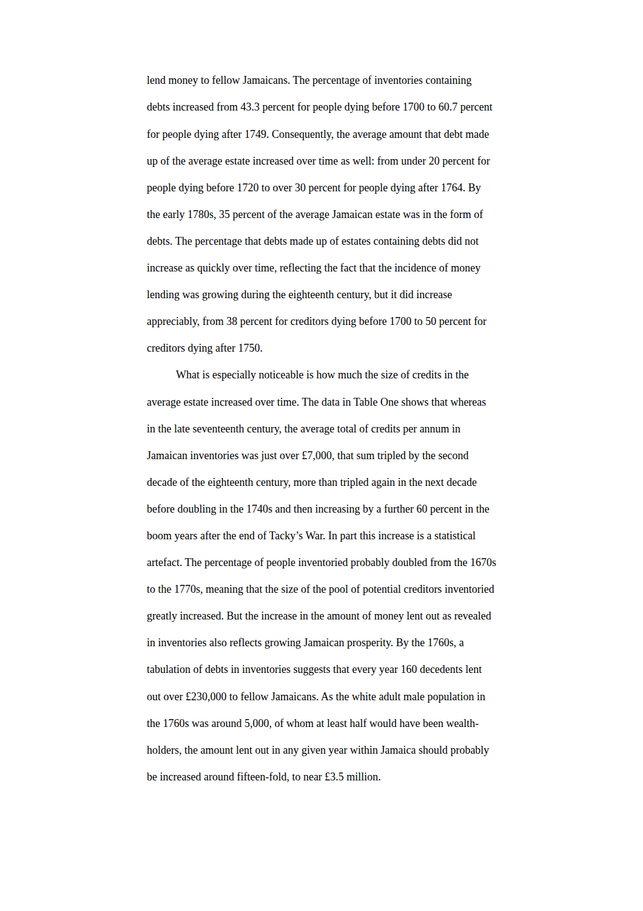lend money to fellow Jamaicans. The percentage of inventories containing debts increased from 43.3 percent for people dying before 1700 to 60.7 percent for people dying after 1749. Consequently, the average amount that debt made up of the average estate increased over time as well: from under 20 percent for people dying before 1720 to over 30 percent for people dying after 1764. By the early 1780s, 35 percent of the average Jamaican estate was in the form of debts. The percentage that debts made up of estates containing debts did not increase as quickly over time, reflecting the fact that the incidence of money lending was growing during the eighteenth century, but it did increase appreciably, from 38 percent for creditors dying before 1700 to 50 percent for creditors dying after 1750.
What is especially noticeable is how much the size of credits in the average estate increased over time. The data in Table One shows that whereas in the late seventeenth century, the average total of credits per annum in Jamaican inventories was just over £7,000, that sum tripled by the second decade of the eighteenth century, more than tripled again in the next decade before doubling in the 1740s and then increasing by a further 60 percent in the boom years after the end of Tacky’s War. In part this increase is a statistical artefact. The percentage of people inventoried probably doubled from the 1670s to the 1770s, meaning that the size of the pool of potential creditors inventoried greatly increased. But the increase in the amount of money lent out as revealed in inventories also reflects growing Jamaican prosperity. By the 1760s, a tabulation of debts in inventories suggests that every year 160 decedents lent out over £230,000 to fellow Jamaicans. As the white adult male population in the 1760s was around 5,000, of whom at least half would have been wealth-holders, the amount lent out in any given year within Jamaica should probably be increased around fifteen-fold, to near £3.5 million.